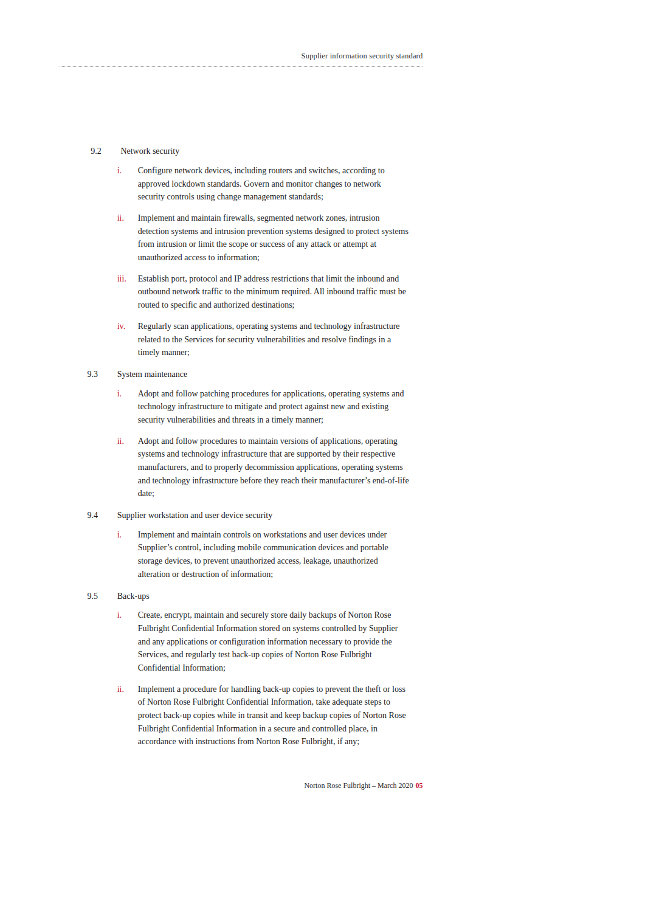Supplier information security standard
9.2
Network security
i. Configure network devices, including routers and switches, according to approved lockdown standards. Govern and monitor changes to network security controls using change management standards;
ii. Implement and maintain firewalls, segmented network zones, intrusion detection systems and intrusion prevention systems designed to protect systems from intrusion or limit the scope or success of any attack or attempt at unauthorized access to information;
iii. Establish port, protocol and IP address restrictions that limit the inbound and outbound network traffic to the minimum required. All inbound traffic must be routed to specific and authorized destinations;
iv. Regularly scan applications, operating systems and technology infrastructure related to the Services for security vulnerabilities and resolve findings in a timely manner;
9.3
System maintenance
i. Adopt and follow patching procedures for applications, operating systems and technology infrastructure to mitigate and protect against new and existing security vulnerabilities and threats in a timely manner;
ii. Adopt and follow procedures to maintain versions of applications, operating systems and technology infrastructure that are supported by their respective manufacturers, and to properly decommission applications, operating systems and technology infrastructure before they reach their manufacturer’s end-of-life date;
9.4
Supplier workstation and user device security
i. Implement and maintain controls on workstations and user devices under Supplier’s control, including mobile communication devices and portable storage devices, to prevent unauthorized access, leakage, unauthorized alteration or destruction of information;
9.5
Back-ups
i. Create, encrypt, maintain and securely store daily backups of Norton Rose Fulbright Confidential Information stored on systems controlled by Supplier and any applications or configuration information necessary to provide the Services, and regularly test back-up copies of Norton Rose Fulbright Confidential Information;
ii. Implement a procedure for handling back-up copies to prevent the theft or loss of Norton Rose Fulbright Confidential Information, take adequate steps to protect back-up copies while in transit and keep backup copies of Norton Rose Fulbright Confidential Information in a secure and controlled place, in accordance with instructions from Norton Rose Fulbright, if any;
Norton Rose Fulbright – March 202005